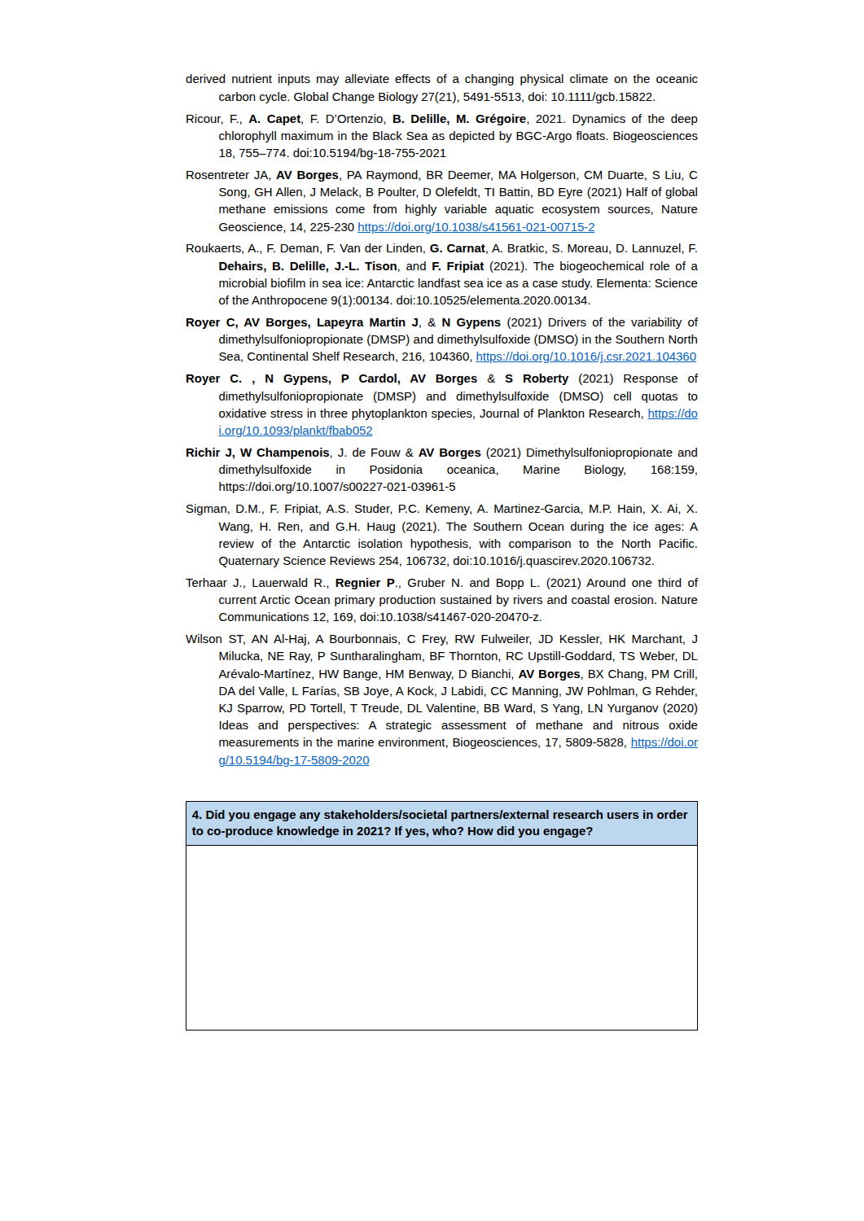derived nutrient inputs may alleviate effects of a changing physical climate on the oceanic carbon cycle. Global Change Biology 27(21), 5491-5513, doi: 10.1111/gcb.15822.
Ricour, F., A. Capet, F. D’Ortenzio, B. Delille, M. Grégoire, 2021. Dynamics of the deep chlorophyll maximum in the Black Sea as depicted by BGC-Argo floats. Biogeosciences 18, 755–774. doi:10.5194/bg-18-755-2021
Rosentreter JA, AV Borges, PA Raymond, BR Deemer, MA Holgerson, CM Duarte, S Liu, C Song, GH Allen, J Melack, B Poulter, D Olefeldt, TI Battin, BD Eyre (2021) Half of global methane emissions come from highly variable aquatic ecosystem sources, Nature Geoscience, 14, 225-230 https://doi.org/10.1038/s41561-021-00715-2
Roukaerts, A., F. Deman, F. Van der Linden, G. Carnat, A. Bratkic, S. Moreau, D. Lannuzel, F. Dehairs, B. Delille, J.-L. Tison, and F. Fripiat (2021). The biogeochemical role of a microbial biofilm in sea ice: Antarctic landfast sea ice as a case study. Elementa: Science of the Anthropocene 9(1):00134. doi:10.10525/elementa.2020.00134.
Royer C, AV Borges, Lapeyra Martin J, & N Gypens (2021) Drivers of the variability of dimethylsulfoniopropionate (DMSP) and dimethylsulfoxide (DMSO) in the Southern North Sea, Continental Shelf Research, 216, 104360, https://doi.org/10.1016/j.csr.2021.104360
Royer C. , N Gypens, P Cardol, AV Borges & S Roberty (2021) Response of dimethylsulfoniopropionate (DMSP) and dimethylsulfoxide (DMSO) cell quotas to oxidative stress in three phytoplankton species, Journal of Plankton Research, https://doi.org/10.1093/plankt/fbab052
Richir J, W Champenois, J. de Fouw & AV Borges (2021) Dimethylsulfoniopropionate and dimethylsulfoxide in Posidonia oceanica, Marine Biology, 168:159, https://doi.org/10.1007/s00227-021-03961-5
Sigman, D.M., F. Fripiat, A.S. Studer, P.C. Kemeny, A. Martinez-Garcia, M.P. Hain, X. Ai, X. Wang, H. Ren, and G.H. Haug (2021). The Southern Ocean during the ice ages: A review of the Antarctic isolation hypothesis, with comparison to the North Pacific. Quaternary Science Reviews 254, 106732, doi:10.1016/j.quascirev.2020.106732.
Terhaar J., Lauerwald R., Regnier P., Gruber N. and Bopp L. (2021) Around one third of current Arctic Ocean primary production sustained by rivers and coastal erosion. Nature Communications 12, 169, doi:10.1038/s41467-020-20470-z.
Wilson ST, AN Al-Haj, A Bourbonnais, C Frey, RW Fulweiler, JD Kessler, HK Marchant, J Milucka, NE Ray, P Suntharalingham, BF Thornton, RC Upstill-Goddard, TS Weber, DL Arévalo-Martínez, HW Bange, HM Benway, D Bianchi, AV Borges, BX Chang, PM Crill, DA del Valle, L Farías, SB Joye, A Kock, J Labidi, CC Manning, JW Pohlman, G Rehder, KJ Sparrow, PD Tortell, T Treude, DL Valentine, BB Ward, S Yang, LN Yurganov (2020) Ideas and perspectives: A strategic assessment of methane and nitrous oxide measurements in the marine environment, Biogeosciences, 17, 5809-5828, https://doi.org/10.5194/bg-17-5809-2020
4. Did you engage any stakeholders/societal partners/external research users in order to co-produce knowledge in 2021? If yes, who? How did you engage?